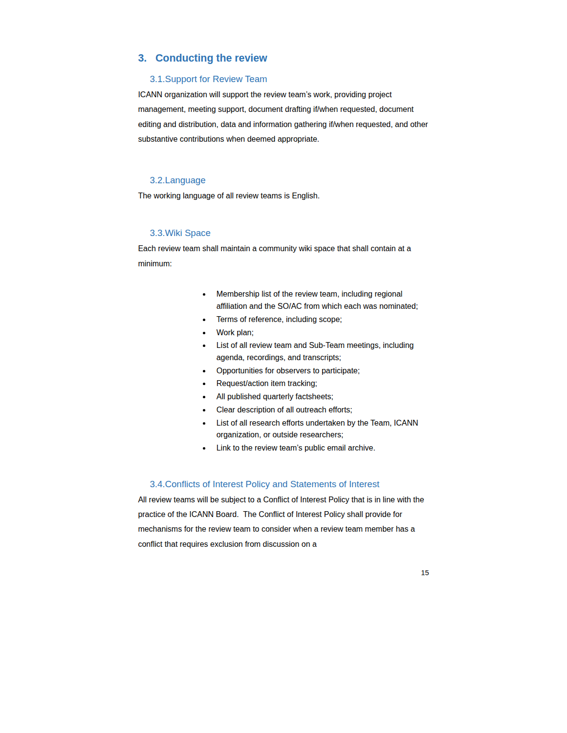3. Conducting the review
3.1.Support for Review Team
ICANN organization will support the review team’s work, providing project management, meeting support, document drafting if/when requested, document editing and distribution, data and information gathering if/when requested, and other substantive contributions when deemed appropriate.
3.2.Language
The working language of all review teams is English.
3.3.Wiki Space
Each review team shall maintain a community wiki space that shall contain at a minimum:
Membership list of the review team, including regional affiliation and the SO/AC from which each was nominated;
Terms of reference, including scope;
Work plan;
List of all review team and Sub-Team meetings, including agenda, recordings, and transcripts;
Opportunities for observers to participate;
Request/action item tracking;
All published quarterly factsheets;
Clear description of all outreach efforts;
List of all research efforts undertaken by the Team, ICANN organization, or outside researchers;
Link to the review team’s public email archive.
3.4.Conflicts of Interest Policy and Statements of Interest
All review teams will be subject to a Conflict of Interest Policy that is in line with the practice of the ICANN Board. The Conflict of Interest Policy shall provide for mechanisms for the review team to consider when a review team member has a conflict that requires exclusion from discussion on a
15